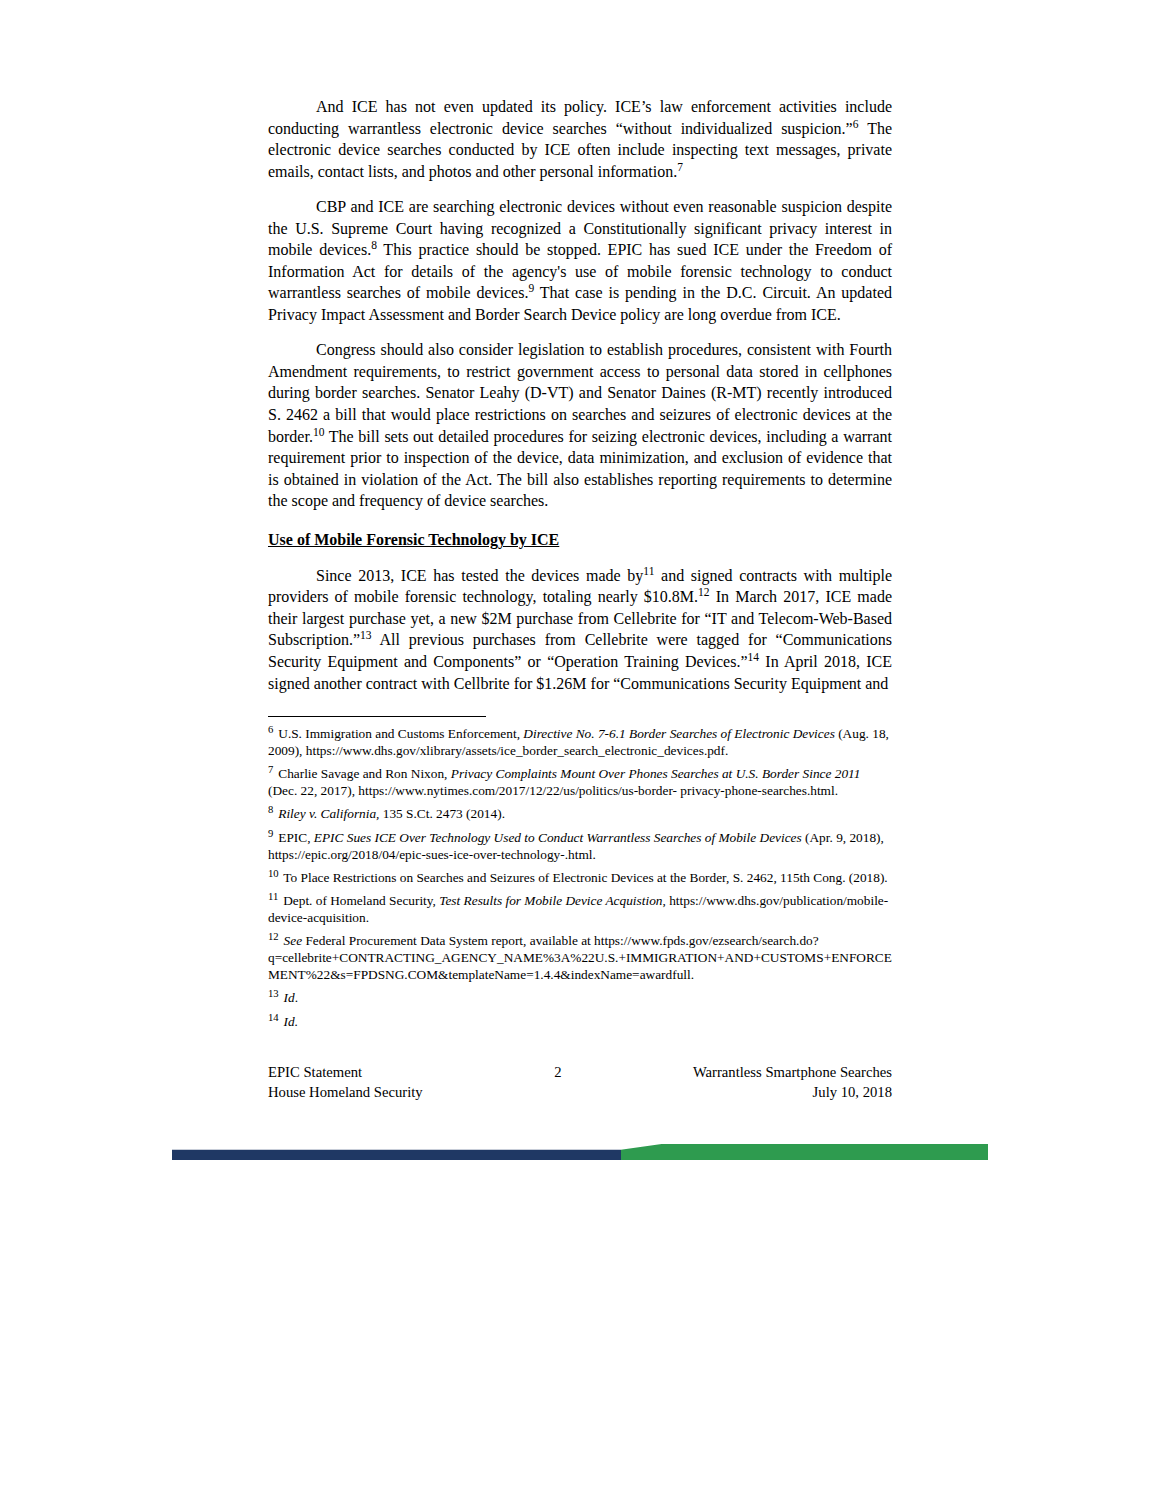And ICE has not even updated its policy. ICE’s law enforcement activities include conducting warrantless electronic device searches “without individualized suspicion.”6 The electronic device searches conducted by ICE often include inspecting text messages, private emails, contact lists, and photos and other personal information.7
CBP and ICE are searching electronic devices without even reasonable suspicion despite the U.S. Supreme Court having recognized a Constitutionally significant privacy interest in mobile devices.8 This practice should be stopped. EPIC has sued ICE under the Freedom of Information Act for details of the agency's use of mobile forensic technology to conduct warrantless searches of mobile devices.9 That case is pending in the D.C. Circuit. An updated Privacy Impact Assessment and Border Search Device policy are long overdue from ICE.
Congress should also consider legislation to establish procedures, consistent with Fourth Amendment requirements, to restrict government access to personal data stored in cellphones during border searches. Senator Leahy (D-VT) and Senator Daines (R-MT) recently introduced S. 2462 a bill that would place restrictions on searches and seizures of electronic devices at the border.10 The bill sets out detailed procedures for seizing electronic devices, including a warrant requirement prior to inspection of the device, data minimization, and exclusion of evidence that is obtained in violation of the Act. The bill also establishes reporting requirements to determine the scope and frequency of device searches.
Use of Mobile Forensic Technology by ICE
Since 2013, ICE has tested the devices made by11 and signed contracts with multiple providers of mobile forensic technology, totaling nearly $10.8M.12 In March 2017, ICE made their largest purchase yet, a new $2M purchase from Cellebrite for “IT and Telecom-Web-Based Subscription.”13 All previous purchases from Cellebrite were tagged for “Communications Security Equipment and Components” or “Operation Training Devices.”14 In April 2018, ICE signed another contract with Cellbrite for $1.26M for “Communications Security Equipment and
6 U.S. Immigration and Customs Enforcement, Directive No. 7-6.1 Border Searches of Electronic Devices (Aug. 18, 2009), https://www.dhs.gov/xlibrary/assets/ice_border_search_electronic_devices.pdf.
7 Charlie Savage and Ron Nixon, Privacy Complaints Mount Over Phones Searches at U.S. Border Since 2011 (Dec. 22, 2017), https://www.nytimes.com/2017/12/22/us/politics/us-border- privacy-phone-searches.html.
8 Riley v. California, 135 S.Ct. 2473 (2014).
9 EPIC, EPIC Sues ICE Over Technology Used to Conduct Warrantless Searches of Mobile Devices (Apr. 9, 2018), https://epic.org/2018/04/epic-sues-ice-over-technology-.html.
10 To Place Restrictions on Searches and Seizures of Electronic Devices at the Border, S. 2462, 115th Cong. (2018).
11 Dept. of Homeland Security, Test Results for Mobile Device Acquistion, https://www.dhs.gov/publication/mobile-device-acquisition.
12 See Federal Procurement Data System report, available at https://www.fpds.gov/ezsearch/search.do?q=cellebrite+CONTRACTING_AGENCY_NAME%3A%22U.S.+IMMIGRATION+AND+CUSTOMS+ENFORCEMENT%22&s=FPDSNG.COM&templateName=1.4.4&indexName=awardfull.
13 Id.
14 Id.
EPIC Statement
House Homeland Security
2
Warrantless Smartphone Searches
July 10, 2018